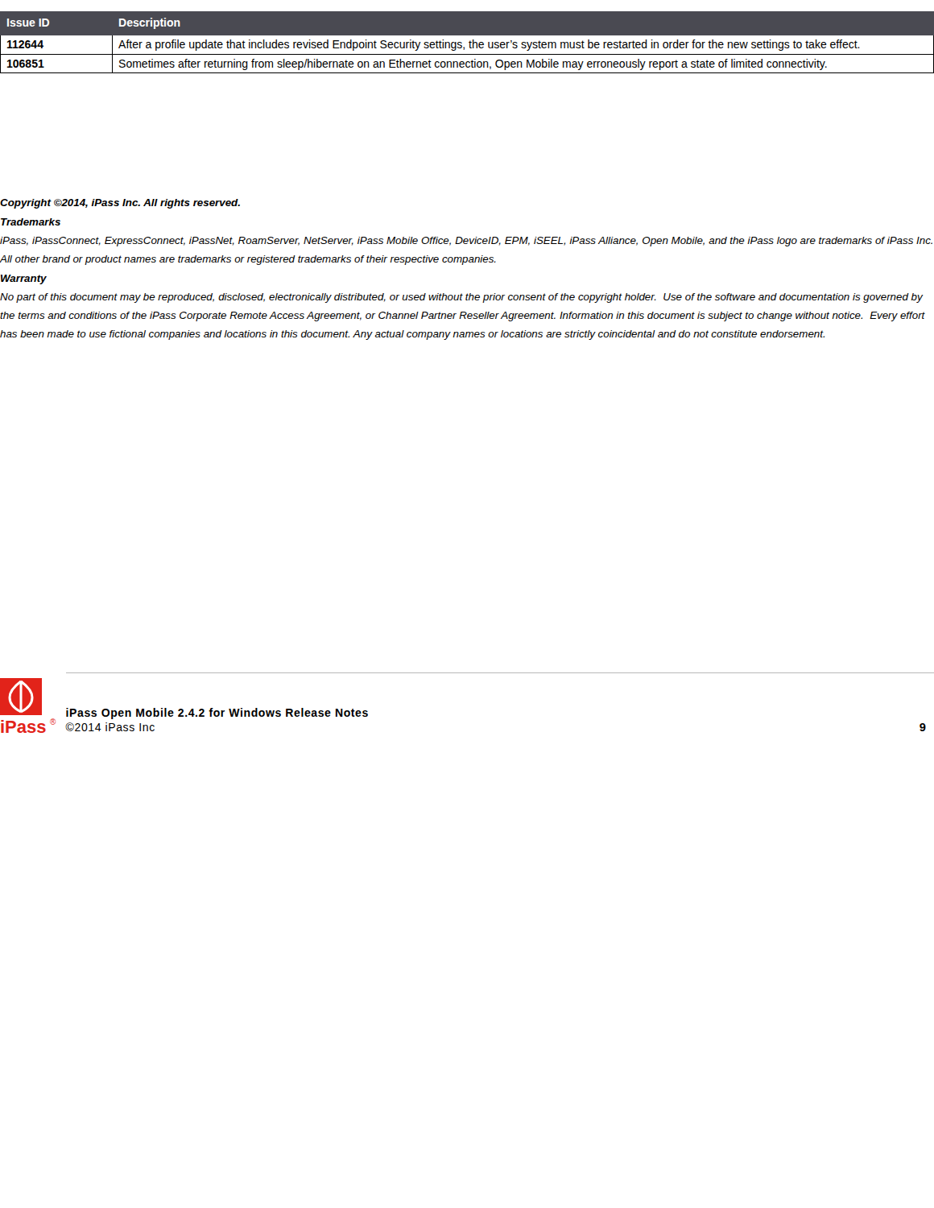| Issue ID | Description |
| --- | --- |
| 112644 | After a profile update that includes revised Endpoint Security settings, the user’s system must be restarted in order for the new settings to take effect. |
| 106851 | Sometimes after returning from sleep/hibernate on an Ethernet connection, Open Mobile may erroneously report a state of limited connectivity. |
Copyright ©2014, iPass Inc. All rights reserved.
Trademarks
iPass, iPassConnect, ExpressConnect, iPassNet, RoamServer, NetServer, iPass Mobile Office, DeviceID, EPM, iSEEL, iPass Alliance, Open Mobile, and the iPass logo are trademarks of iPass Inc.
All other brand or product names are trademarks or registered trademarks of their respective companies.
Warranty
No part of this document may be reproduced, disclosed, electronically distributed, or used without the prior consent of the copyright holder. Use of the software and documentation is governed by the terms and conditions of the iPass Corporate Remote Access Agreement, or Channel Partner Reseller Agreement. Information in this document is subject to change without notice. Every effort has been made to use fictional companies and locations in this document. Any actual company names or locations are strictly coincidental and do not constitute endorsement.
iPass ®
iPass Open Mobile 2.4.2 for Windows Release Notes
©2014 iPass Inc 9